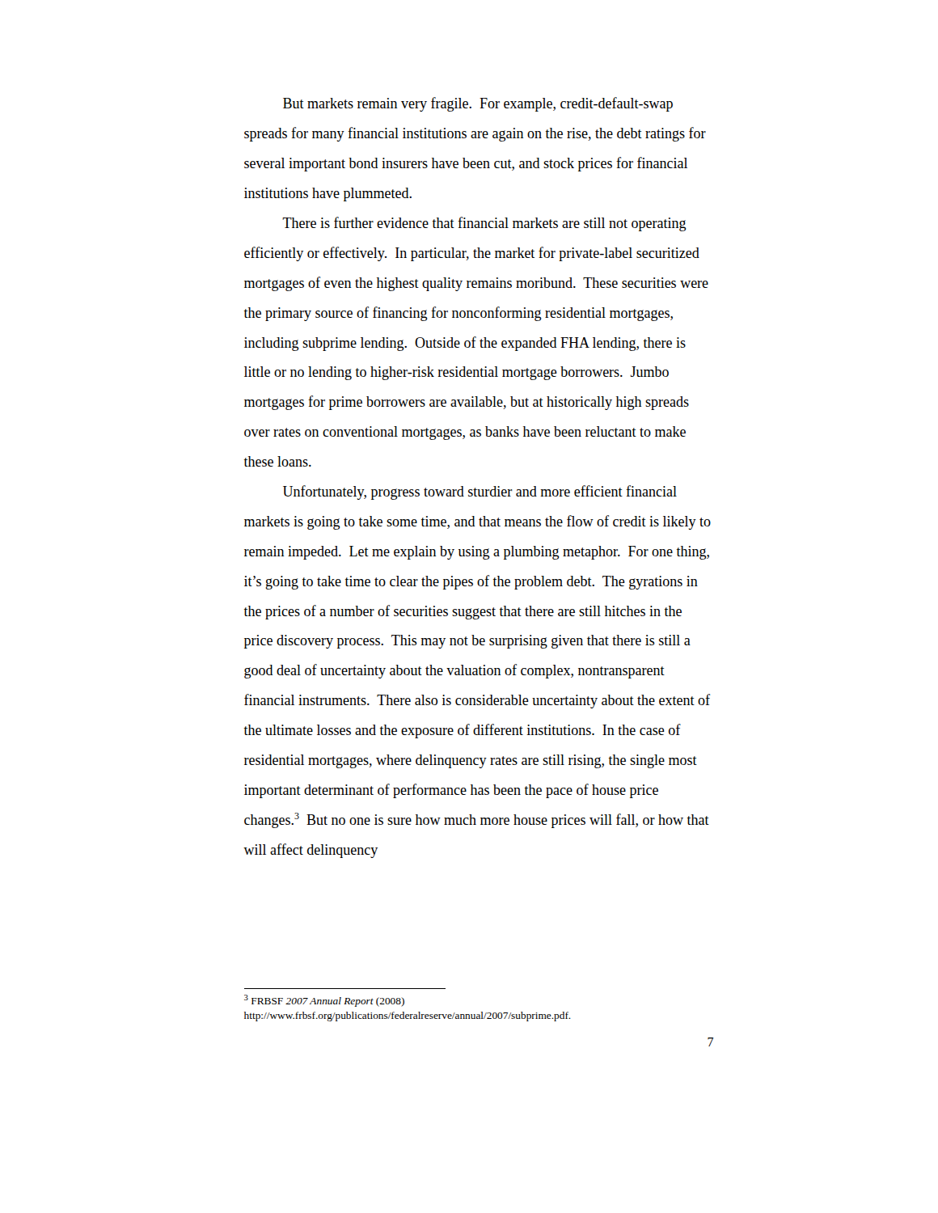But markets remain very fragile. For example, credit-default-swap spreads for many financial institutions are again on the rise, the debt ratings for several important bond insurers have been cut, and stock prices for financial institutions have plummeted.
There is further evidence that financial markets are still not operating efficiently or effectively. In particular, the market for private-label securitized mortgages of even the highest quality remains moribund. These securities were the primary source of financing for nonconforming residential mortgages, including subprime lending. Outside of the expanded FHA lending, there is little or no lending to higher-risk residential mortgage borrowers. Jumbo mortgages for prime borrowers are available, but at historically high spreads over rates on conventional mortgages, as banks have been reluctant to make these loans.
Unfortunately, progress toward sturdier and more efficient financial markets is going to take some time, and that means the flow of credit is likely to remain impeded. Let me explain by using a plumbing metaphor. For one thing, it’s going to take time to clear the pipes of the problem debt. The gyrations in the prices of a number of securities suggest that there are still hitches in the price discovery process. This may not be surprising given that there is still a good deal of uncertainty about the valuation of complex, nontransparent financial instruments. There also is considerable uncertainty about the extent of the ultimate losses and the exposure of different institutions. In the case of residential mortgages, where delinquency rates are still rising, the single most important determinant of performance has been the pace of house price changes.3 But no one is sure how much more house prices will fall, or how that will affect delinquency
3 FRBSF 2007 Annual Report (2008)
http://www.frbsf.org/publications/federalreserve/annual/2007/subprime.pdf.
7